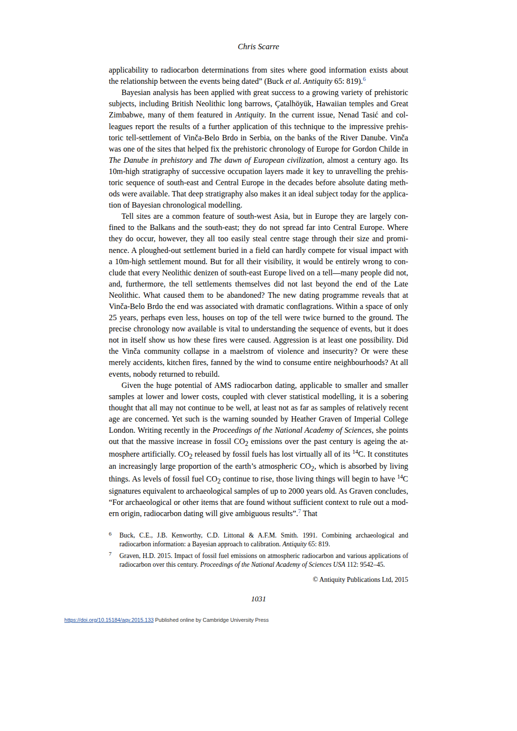Chris Scarre
applicability to radiocarbon determinations from sites where good information exists about the relationship between the events being dated” (Buck et al. Antiquity 65: 819).6
Bayesian analysis has been applied with great success to a growing variety of prehistoric subjects, including British Neolithic long barrows, Çatalhöyük, Hawaiian temples and Great Zimbabwe, many of them featured in Antiquity. In the current issue, Nenad Tasić and colleagues report the results of a further application of this technique to the impressive prehistoric tell-settlement of Vinča-Belo Brdo in Serbia, on the banks of the River Danube. Vinča was one of the sites that helped fix the prehistoric chronology of Europe for Gordon Childe in The Danube in prehistory and The dawn of European civilization, almost a century ago. Its 10m-high stratigraphy of successive occupation layers made it key to unravelling the prehistoric sequence of south-east and Central Europe in the decades before absolute dating methods were available. That deep stratigraphy also makes it an ideal subject today for the application of Bayesian chronological modelling.
Tell sites are a common feature of south-west Asia, but in Europe they are largely confined to the Balkans and the south-east; they do not spread far into Central Europe. Where they do occur, however, they all too easily steal centre stage through their size and prominence. A ploughed-out settlement buried in a field can hardly compete for visual impact with a 10m-high settlement mound. But for all their visibility, it would be entirely wrong to conclude that every Neolithic denizen of south-east Europe lived on a tell—many people did not, and, furthermore, the tell settlements themselves did not last beyond the end of the Late Neolithic. What caused them to be abandoned? The new dating programme reveals that at Vinča-Belo Brdo the end was associated with dramatic conflagrations. Within a space of only 25 years, perhaps even less, houses on top of the tell were twice burned to the ground. The precise chronology now available is vital to understanding the sequence of events, but it does not in itself show us how these fires were caused. Aggression is at least one possibility. Did the Vinča community collapse in a maelstrom of violence and insecurity? Or were these merely accidents, kitchen fires, fanned by the wind to consume entire neighbourhoods? At all events, nobody returned to rebuild.
Given the huge potential of AMS radiocarbon dating, applicable to smaller and smaller samples at lower and lower costs, coupled with clever statistical modelling, it is a sobering thought that all may not continue to be well, at least not as far as samples of relatively recent age are concerned. Yet such is the warning sounded by Heather Graven of Imperial College London. Writing recently in the Proceedings of the National Academy of Sciences, she points out that the massive increase in fossil CO2 emissions over the past century is ageing the atmosphere artificially. CO2 released by fossil fuels has lost virtually all of its 14C. It constitutes an increasingly large proportion of the earth’s atmospheric CO2, which is absorbed by living things. As levels of fossil fuel CO2 continue to rise, those living things will begin to have 14C signatures equivalent to archaeological samples of up to 2000 years old. As Graven concludes, “For archaeological or other items that are found without sufficient context to rule out a modern origin, radiocarbon dating will give ambiguous results”.7 That
6 Buck, C.E., J.B. Kenworthy, C.D. Littonal & A.F.M. Smith. 1991. Combining archaeological and radiocarbon information: a Bayesian approach to calibration. Antiquity 65: 819.
7 Graven, H.D. 2015. Impact of fossil fuel emissions on atmospheric radiocarbon and various applications of radiocarbon over this century. Proceedings of the National Academy of Sciences USA 112: 9542–45.
© Antiquity Publications Ltd, 2015
1031
https://doi.org/10.15184/aqy.2015.133 Published online by Cambridge University Press